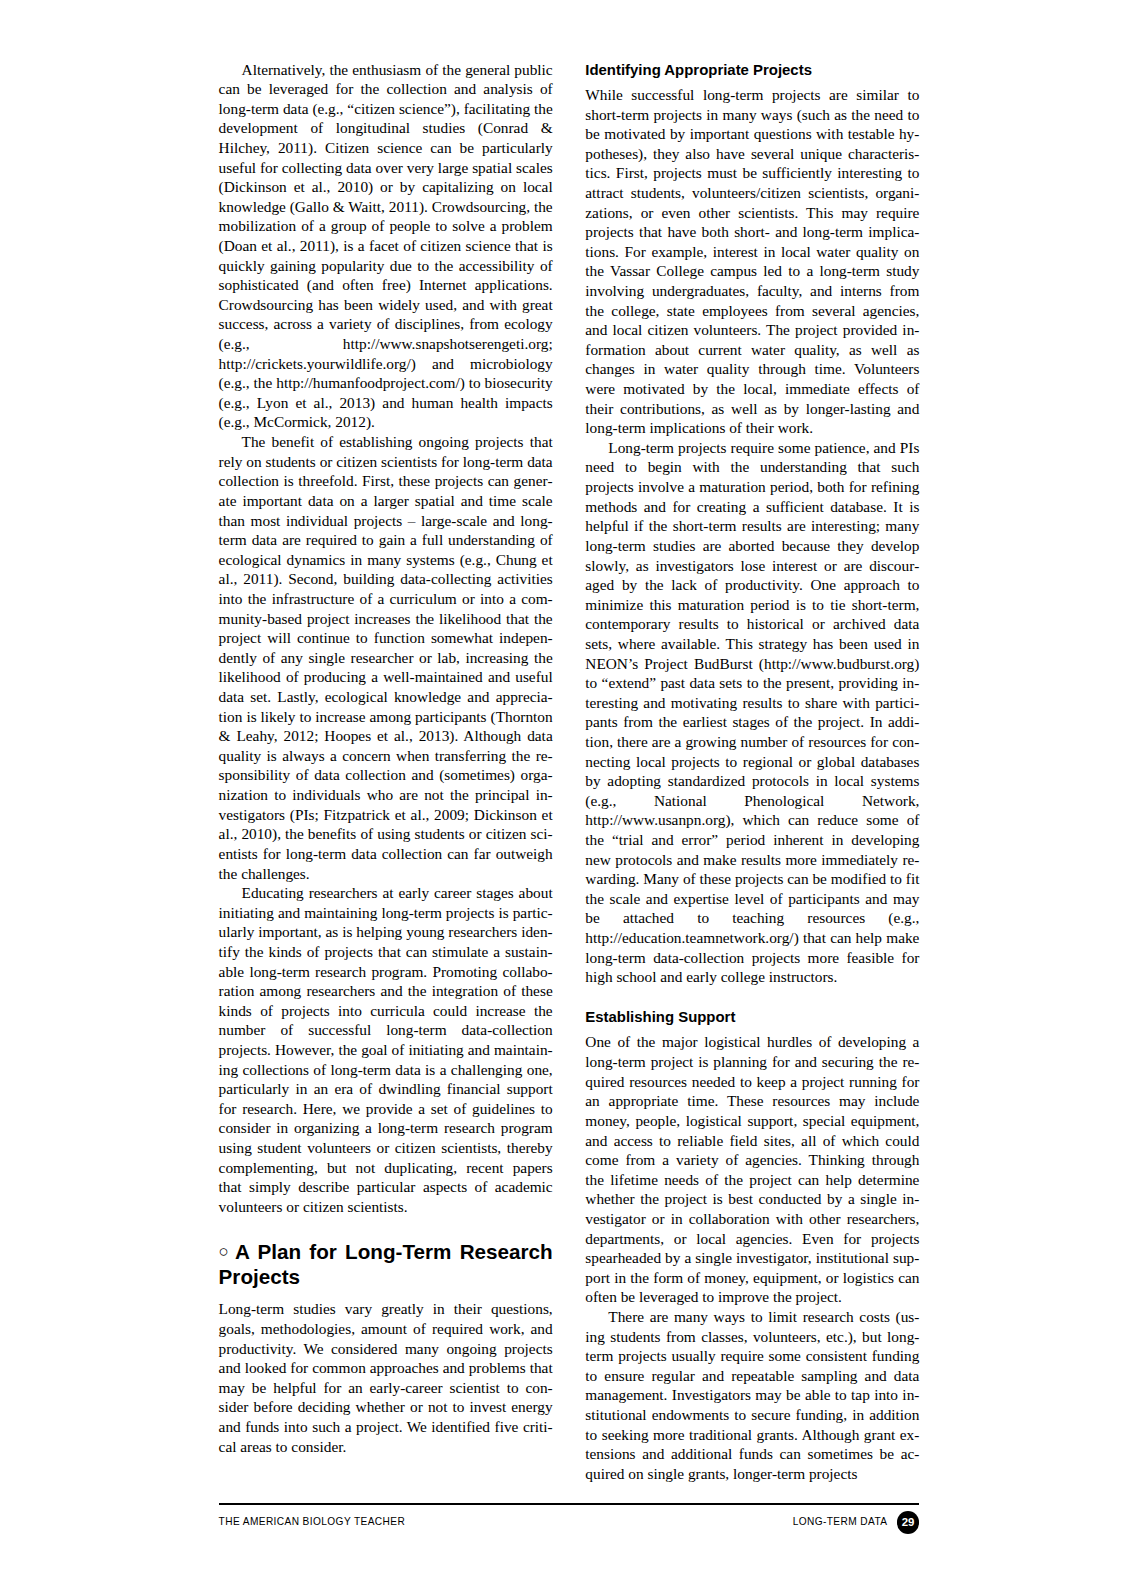Alternatively, the enthusiasm of the general public can be leveraged for the collection and analysis of long-term data (e.g., “citizen science”), facilitating the development of longitudinal studies (Conrad & Hilchey, 2011). Citizen science can be particularly useful for collecting data over very large spatial scales (Dickinson et al., 2010) or by capitalizing on local knowledge (Gallo & Waitt, 2011). Crowdsourcing, the mobilization of a group of people to solve a problem (Doan et al., 2011), is a facet of citizen science that is quickly gaining popularity due to the accessibility of sophisticated (and often free) Internet applications. Crowdsourcing has been widely used, and with great success, across a variety of disciplines, from ecology (e.g., http://www.snapshotserengeti.org; http://crickets.yourwildlife.org/) and microbiology (e.g., the http://humanfoodproject.com/) to biosecurity (e.g., Lyon et al., 2013) and human health impacts (e.g., McCormick, 2012).
The benefit of establishing ongoing projects that rely on students or citizen scientists for long-term data collection is threefold. First, these projects can generate important data on a larger spatial and time scale than most individual projects – large-scale and long-term data are required to gain a full understanding of ecological dynamics in many systems (e.g., Chung et al., 2011). Second, building data-collecting activities into the infrastructure of a curriculum or into a community-based project increases the likelihood that the project will continue to function somewhat independently of any single researcher or lab, increasing the likelihood of producing a well-maintained and useful data set. Lastly, ecological knowledge and appreciation is likely to increase among participants (Thornton & Leahy, 2012; Hoopes et al., 2013). Although data quality is always a concern when transferring the responsibility of data collection and (sometimes) organization to individuals who are not the principal investigators (PIs; Fitzpatrick et al., 2009; Dickinson et al., 2010), the benefits of using students or citizen scientists for long-term data collection can far outweigh the challenges.
Educating researchers at early career stages about initiating and maintaining long-term projects is particularly important, as is helping young researchers identify the kinds of projects that can stimulate a sustainable long-term research program. Promoting collaboration among researchers and the integration of these kinds of projects into curricula could increase the number of successful long-term data-collection projects. However, the goal of initiating and maintaining collections of long-term data is a challenging one, particularly in an era of dwindling financial support for research. Here, we provide a set of guidelines to consider in organizing a long-term research program using student volunteers or citizen scientists, thereby complementing, but not duplicating, recent papers that simply describe particular aspects of academic volunteers or citizen scientists.
○A Plan for Long-Term Research Projects
Long-term studies vary greatly in their questions, goals, methodologies, amount of required work, and productivity. We considered many ongoing projects and looked for common approaches and problems that may be helpful for an early-career scientist to consider before deciding whether or not to invest energy and funds into such a project. We identified five critical areas to consider.
Identifying Appropriate Projects
While successful long-term projects are similar to short-term projects in many ways (such as the need to be motivated by important questions with testable hypotheses), they also have several unique characteristics. First, projects must be sufficiently interesting to attract students, volunteers/citizen scientists, organizations, or even other scientists. This may require projects that have both short- and long-term implications. For example, interest in local water quality on the Vassar College campus led to a long-term study involving undergraduates, faculty, and interns from the college, state employees from several agencies, and local citizen volunteers. The project provided information about current water quality, as well as changes in water quality through time. Volunteers were motivated by the local, immediate effects of their contributions, as well as by longer-lasting and long-term implications of their work.
Long-term projects require some patience, and PIs need to begin with the understanding that such projects involve a maturation period, both for refining methods and for creating a sufficient database. It is helpful if the short-term results are interesting; many long-term studies are aborted because they develop slowly, as investigators lose interest or are discouraged by the lack of productivity. One approach to minimize this maturation period is to tie short-term, contemporary results to historical or archived data sets, where available. This strategy has been used in NEON’s Project BudBurst (http://www.budburst.org) to “extend” past data sets to the present, providing interesting and motivating results to share with participants from the earliest stages of the project. In addition, there are a growing number of resources for connecting local projects to regional or global databases by adopting standardized protocols in local systems (e.g., National Phenological Network, http://www.usanpn.org), which can reduce some of the “trial and error” period inherent in developing new protocols and make results more immediately rewarding. Many of these projects can be modified to fit the scale and expertise level of participants and may be attached to teaching resources (e.g., http://education.teamnetwork.org/) that can help make long-term data-collection projects more feasible for high school and early college instructors.
Establishing Support
One of the major logistical hurdles of developing a long-term project is planning for and securing the required resources needed to keep a project running for an appropriate time. These resources may include money, people, logistical support, special equipment, and access to reliable field sites, all of which could come from a variety of agencies. Thinking through the lifetime needs of the project can help determine whether the project is best conducted by a single investigator or in collaboration with other researchers, departments, or local agencies. Even for projects spearheaded by a single investigator, institutional support in the form of money, equipment, or logistics can often be leveraged to improve the project.
There are many ways to limit research costs (using students from classes, volunteers, etc.), but long-term projects usually require some consistent funding to ensure regular and repeatable sampling and data management. Investigators may be able to tap into institutional endowments to secure funding, in addition to seeking more traditional grants. Although grant extensions and additional funds can sometimes be acquired on single grants, longer-term projects
The American Biology Teacher
Long-Term Data 29